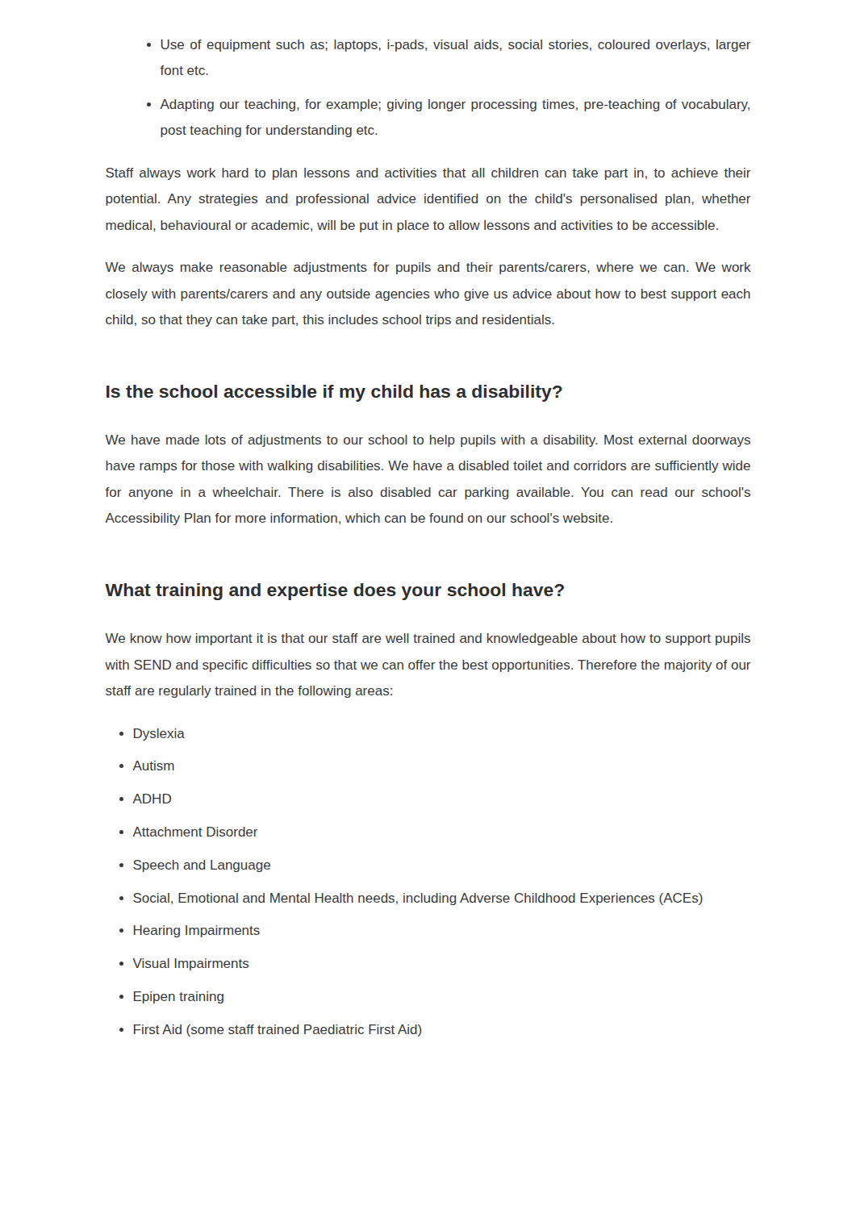Use of equipment such as; laptops, i-pads, visual aids, social stories, coloured overlays, larger font etc.
Adapting our teaching, for example; giving longer processing times, pre-teaching of vocabulary, post teaching for understanding etc.
Staff always work hard to plan lessons and activities that all children can take part in, to achieve their potential. Any strategies and professional advice identified on the child's personalised plan, whether medical, behavioural or academic, will be put in place to allow lessons and activities to be accessible.
We always make reasonable adjustments for pupils and their parents/carers, where we can. We work closely with parents/carers and any outside agencies who give us advice about how to best support each child, so that they can take part, this includes school trips and residentials.
Is the school accessible if my child has a disability?
We have made lots of adjustments to our school to help pupils with a disability. Most external doorways have ramps for those with walking disabilities. We have a disabled toilet and corridors are sufficiently wide for anyone in a wheelchair. There is also disabled car parking available. You can read our school's Accessibility Plan for more information, which can be found on our school's website.
What training and expertise does your school have?
We know how important it is that our staff are well trained and knowledgeable about how to support pupils with SEND and specific difficulties so that we can offer the best opportunities. Therefore the majority of our staff are regularly trained in the following areas:
Dyslexia
Autism
ADHD
Attachment Disorder
Speech and Language
Social, Emotional and Mental Health needs, including Adverse Childhood Experiences (ACEs)
Hearing Impairments
Visual Impairments
Epipen training
First Aid (some staff trained Paediatric First Aid)